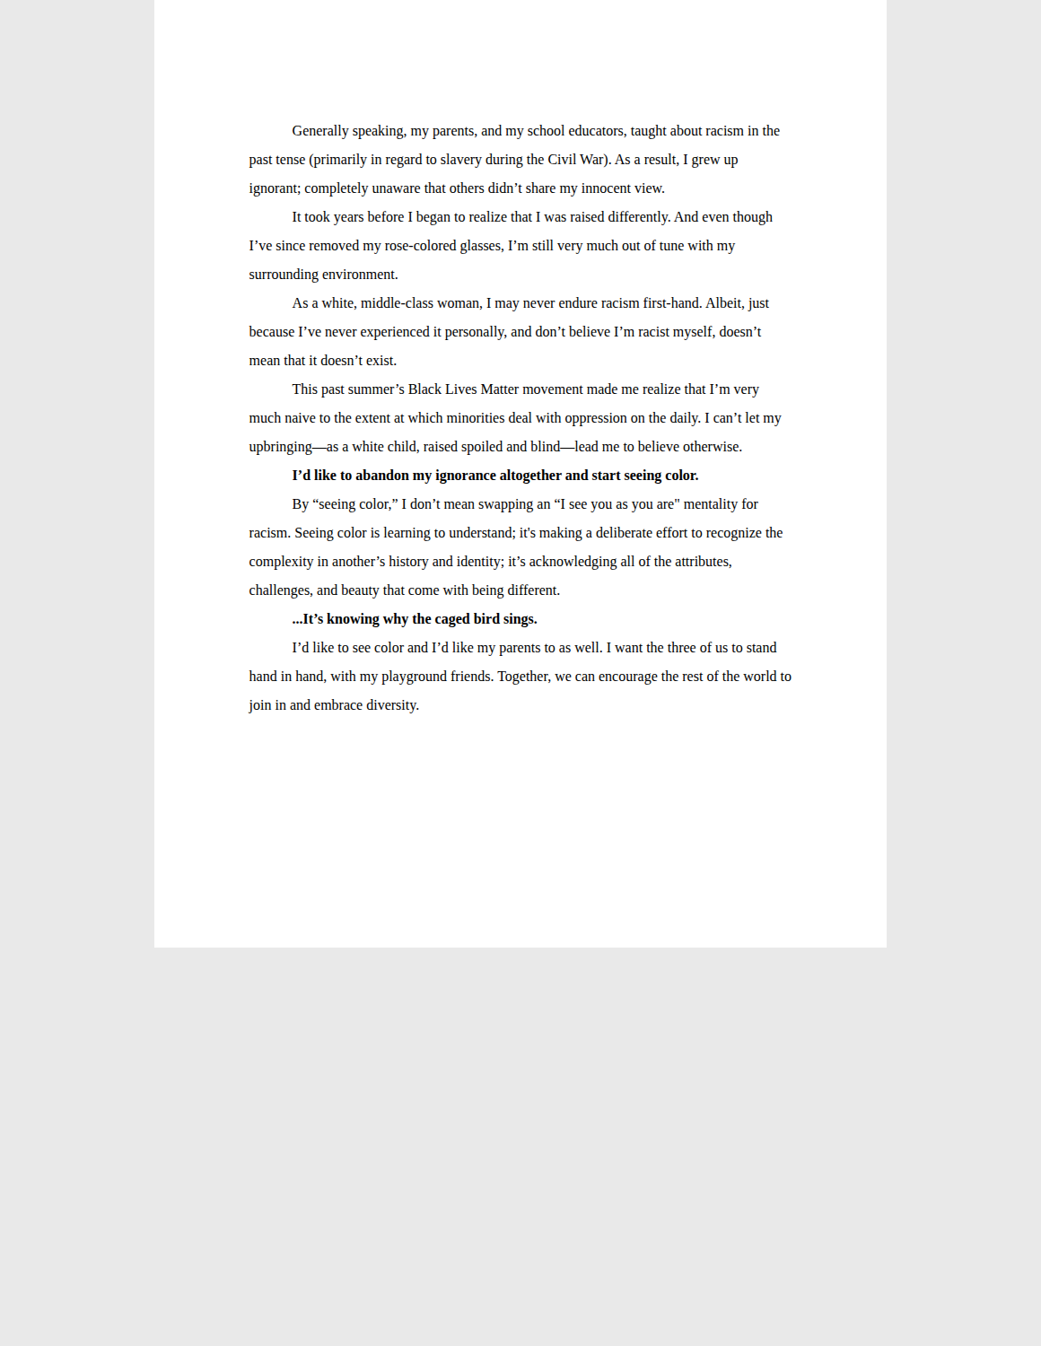Generally speaking, my parents, and my school educators, taught about racism in the past tense (primarily in regard to slavery during the Civil War). As a result, I grew up ignorant; completely unaware that others didn’t share my innocent view.
It took years before I began to realize that I was raised differently. And even though I’ve since removed my rose-colored glasses, I’m still very much out of tune with my surrounding environment.
As a white, middle-class woman, I may never endure racism first-hand. Albeit, just because I’ve never experienced it personally, and don’t believe I’m racist myself, doesn’t mean that it doesn’t exist.
This past summer’s Black Lives Matter movement made me realize that I’m very much naive to the extent at which minorities deal with oppression on the daily. I can’t let my upbringing—as a white child, raised spoiled and blind—lead me to believe otherwise.
I’d like to abandon my ignorance altogether and start seeing color.
By “seeing color,” I don’t mean swapping an “I see you as you are" mentality for racism. Seeing color is learning to understand; it's making a deliberate effort to recognize the complexity in another’s history and identity; it’s acknowledging all of the attributes, challenges, and beauty that come with being different.
...It’s knowing why the caged bird sings.
I’d like to see color and I’d like my parents to as well. I want the three of us to stand hand in hand, with my playground friends. Together, we can encourage the rest of the world to join in and embrace diversity.